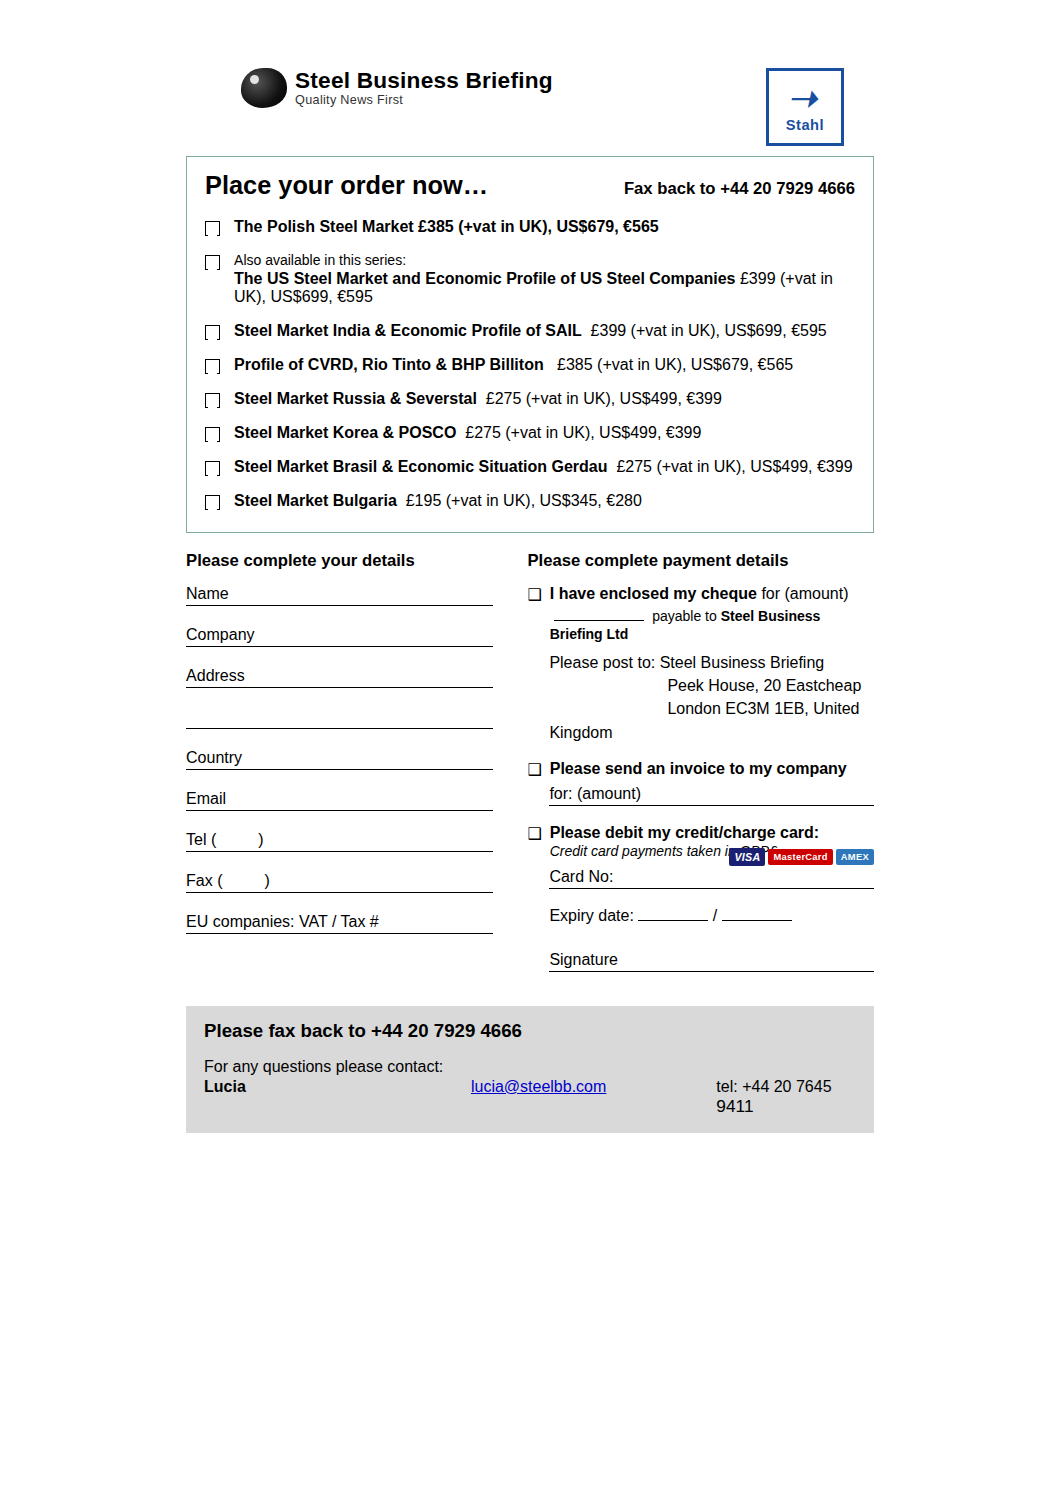Steel Business Briefing
Quality News First
➝
Stahl
Place your order now…
Fax back to +44 20 7929 4666
The Polish Steel Market £385 (+vat in UK), US$679, €565
Also available in this series:
The US Steel Market and Economic Profile of US Steel Companies £399 (+vat in UK), US$699, €595
Steel Market India & Economic Profile of SAIL £399 (+vat in UK), US$699, €595
Profile of CVRD, Rio Tinto & BHP Billiton £385 (+vat in UK), US$679, €565
Steel Market Russia & Severstal £275 (+vat in UK), US$499, €399
Steel Market Korea & POSCO £275 (+vat in UK), US$499, €399
Steel Market Brasil & Economic Situation Gerdau £275 (+vat in UK), US$499, €399
Steel Market Bulgaria £195 (+vat in UK), US$345, €280
Please complete your details
Name
Company
Address
Country
Email
Tel ( )
Fax ( )
EU companies: VAT / Tax #
Please complete payment details
❑
I have enclosed my cheque for (amount)
payable to Steel Business Briefing Ltd
Please post to: Steel Business Briefing
Peek House, 20 Eastcheap
London EC3M 1EB, United Kingdom
❑
Please send an invoice to my company
for: (amount)
❑
Please debit my credit/charge card:
Credit card payments taken in GBP£
VISA MasterCard AMEX
Card No:
Expiry date: /
Signature
Please fax back to +44 20 7929 4666
For any questions please contact:
Lucia lucia@steelbb.com tel: +44 20 7645 9411